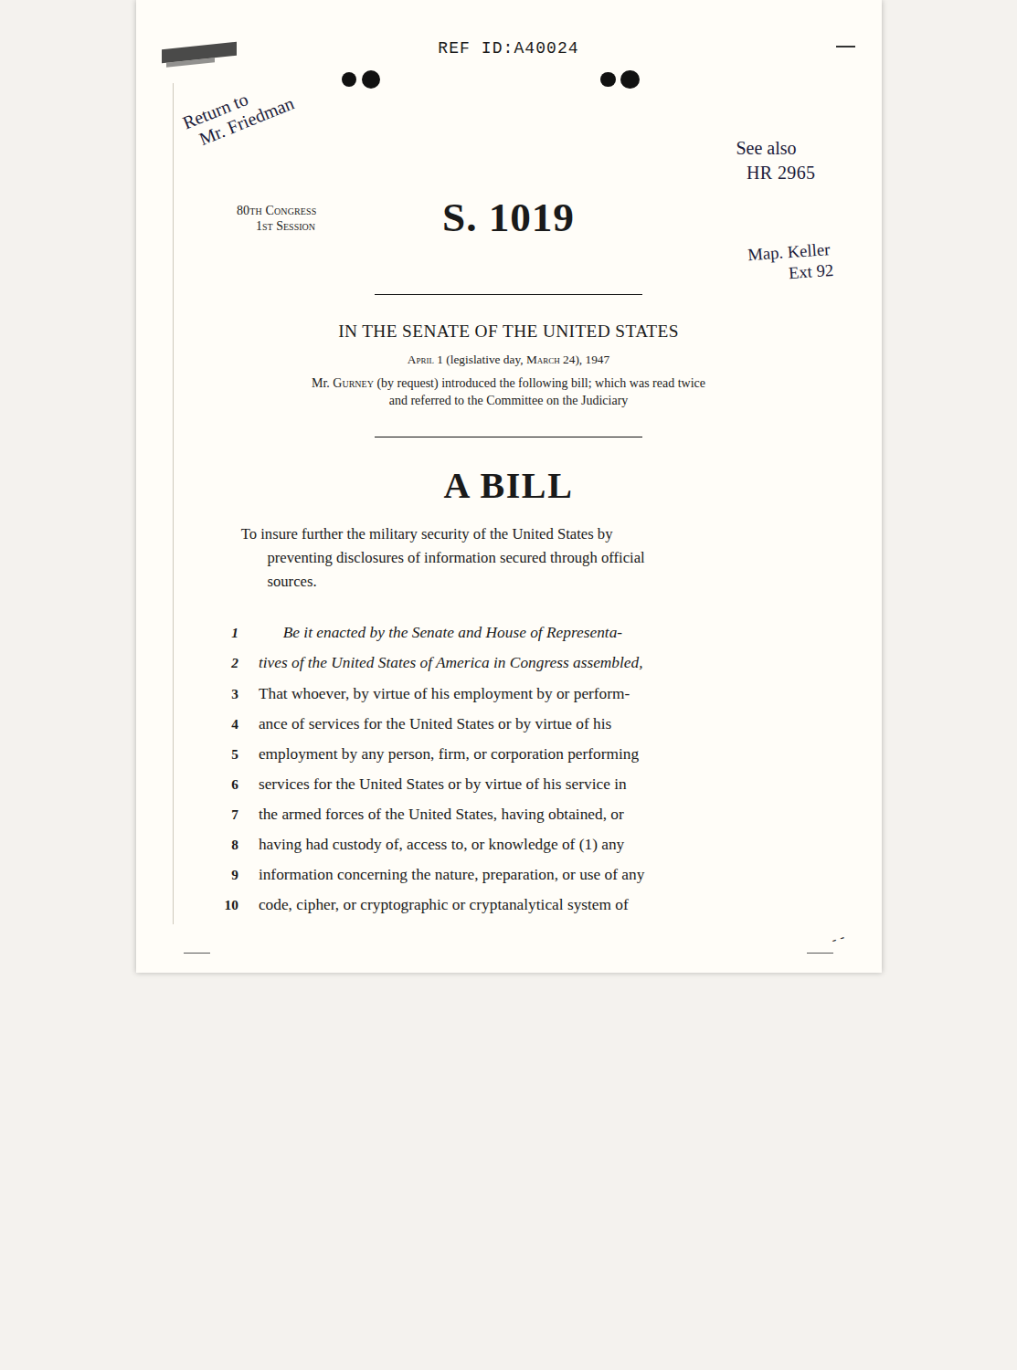REF ID:A40024
Return to
Mr. Friedman
See also
HR 2965
Map. Keller
Ext 92
80th Congress
1st Session
S. 1019
IN THE SENATE OF THE UNITED STATES
April 1 (legislative day, March 24), 1947
Mr. Gurney (by request) introduced the following bill; which was read twice
and referred to the Committee on the Judiciary
A BILL
To insure further the military security of the United States by preventing disclosures of information secured through official sources.
Be it enacted by the Senate and House of Representa-
tives of the United States of America in Congress assembled,
That whoever, by virtue of his employment by or perform-
ance of services for the United States or by virtue of his
employment by any person, firm, or corporation performing
services for the United States or by virtue of his service in
the armed forces of the United States, having obtained, or
having had custody of, access to, or knowledge of (1) any
information concerning the nature, preparation, or use of any
code, cipher, or cryptographic or cryptanalytical system of
- -